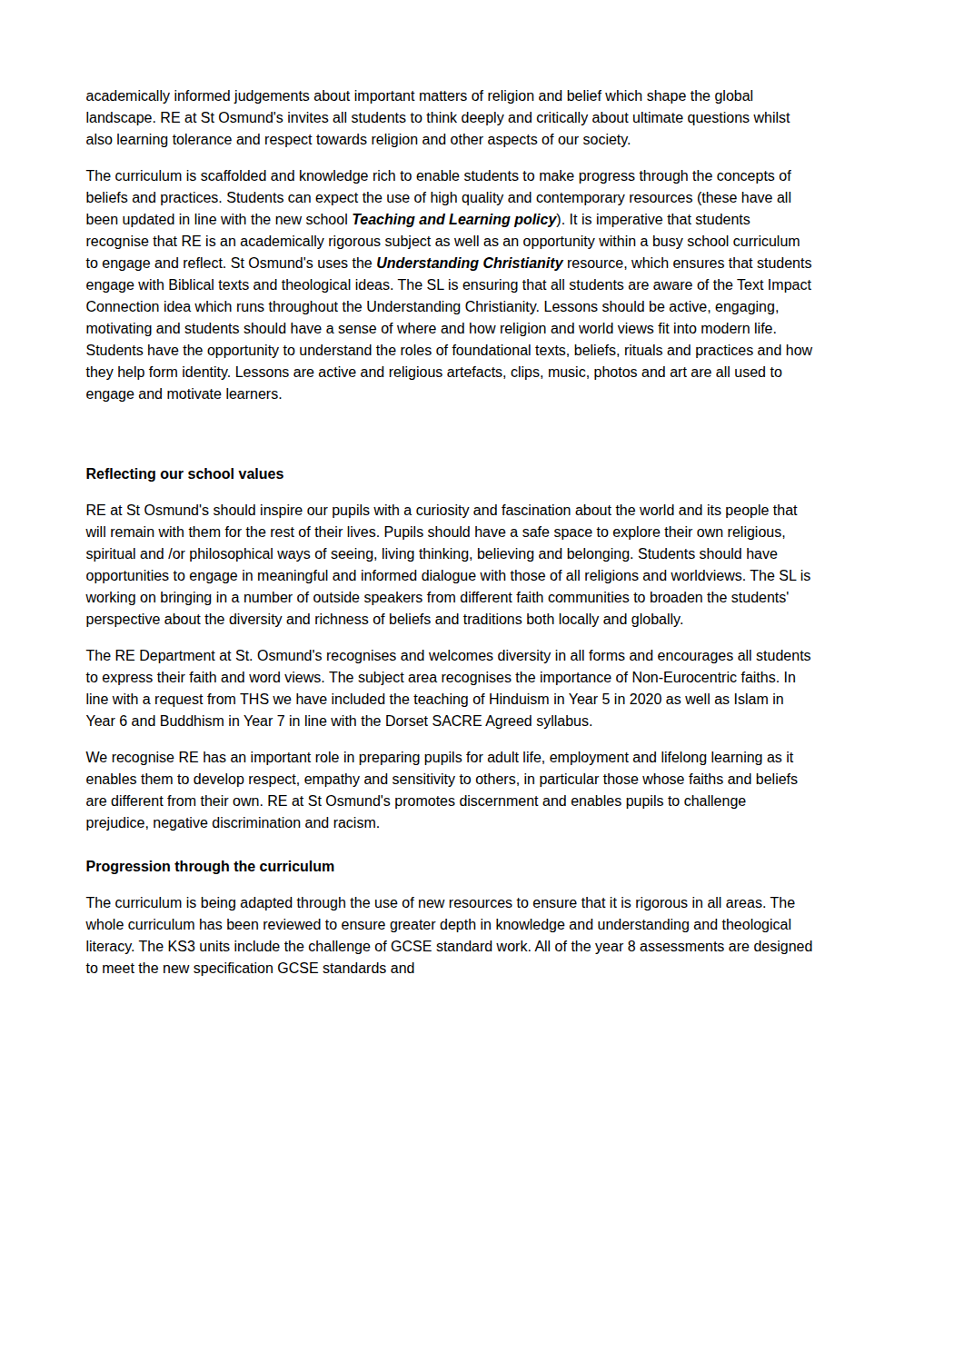academically informed judgements about important matters of religion and belief which shape the global landscape. RE at St Osmund's invites all students to think deeply and critically about ultimate questions whilst also learning tolerance and respect towards religion and other aspects of our society.
The curriculum is scaffolded and knowledge rich to enable students to make progress through the concepts of beliefs and practices. Students can expect the use of high quality and contemporary resources (these have all been updated in line with the new school Teaching and Learning policy). It is imperative that students recognise that RE is an academically rigorous subject as well as an opportunity within a busy school curriculum to engage and reflect. St Osmund's uses the Understanding Christianity resource, which ensures that students engage with Biblical texts and theological ideas. The SL is ensuring that all students are aware of the Text Impact Connection idea which runs throughout the Understanding Christianity. Lessons should be active, engaging, motivating and students should have a sense of where and how religion and world views fit into modern life. Students have the opportunity to understand the roles of foundational texts, beliefs, rituals and practices and how they help form identity. Lessons are active and religious artefacts, clips, music, photos and art are all used to engage and motivate learners.
Reflecting our school values
RE at St Osmund's should inspire our pupils with a curiosity and fascination about the world and its people that will remain with them for the rest of their lives. Pupils should have a safe space to explore their own religious, spiritual and /or philosophical ways of seeing, living thinking, believing and belonging. Students should have opportunities to engage in meaningful and informed dialogue with those of all religions and worldviews. The SL is working on bringing in a number of outside speakers from different faith communities to broaden the students' perspective about the diversity and richness of beliefs and traditions both locally and globally.
The RE Department at St. Osmund's recognises and welcomes diversity in all forms and encourages all students to express their faith and word views. The subject area recognises the importance of Non-Eurocentric faiths. In line with a request from THS we have included the teaching of Hinduism in Year 5 in 2020 as well as Islam in Year 6 and Buddhism in Year 7 in line with the Dorset SACRE Agreed syllabus.
We recognise RE has an important role in preparing pupils for adult life, employment and lifelong learning as it enables them to develop respect, empathy and sensitivity to others, in particular those whose faiths and beliefs are different from their own. RE at St Osmund's promotes discernment and enables pupils to challenge prejudice, negative discrimination and racism.
Progression through the curriculum
The curriculum is being adapted through the use of new resources to ensure that it is rigorous in all areas. The whole curriculum has been reviewed to ensure greater depth in knowledge and understanding and theological literacy. The KS3 units include the challenge of GCSE standard work. All of the year 8 assessments are designed to meet the new specification GCSE standards and